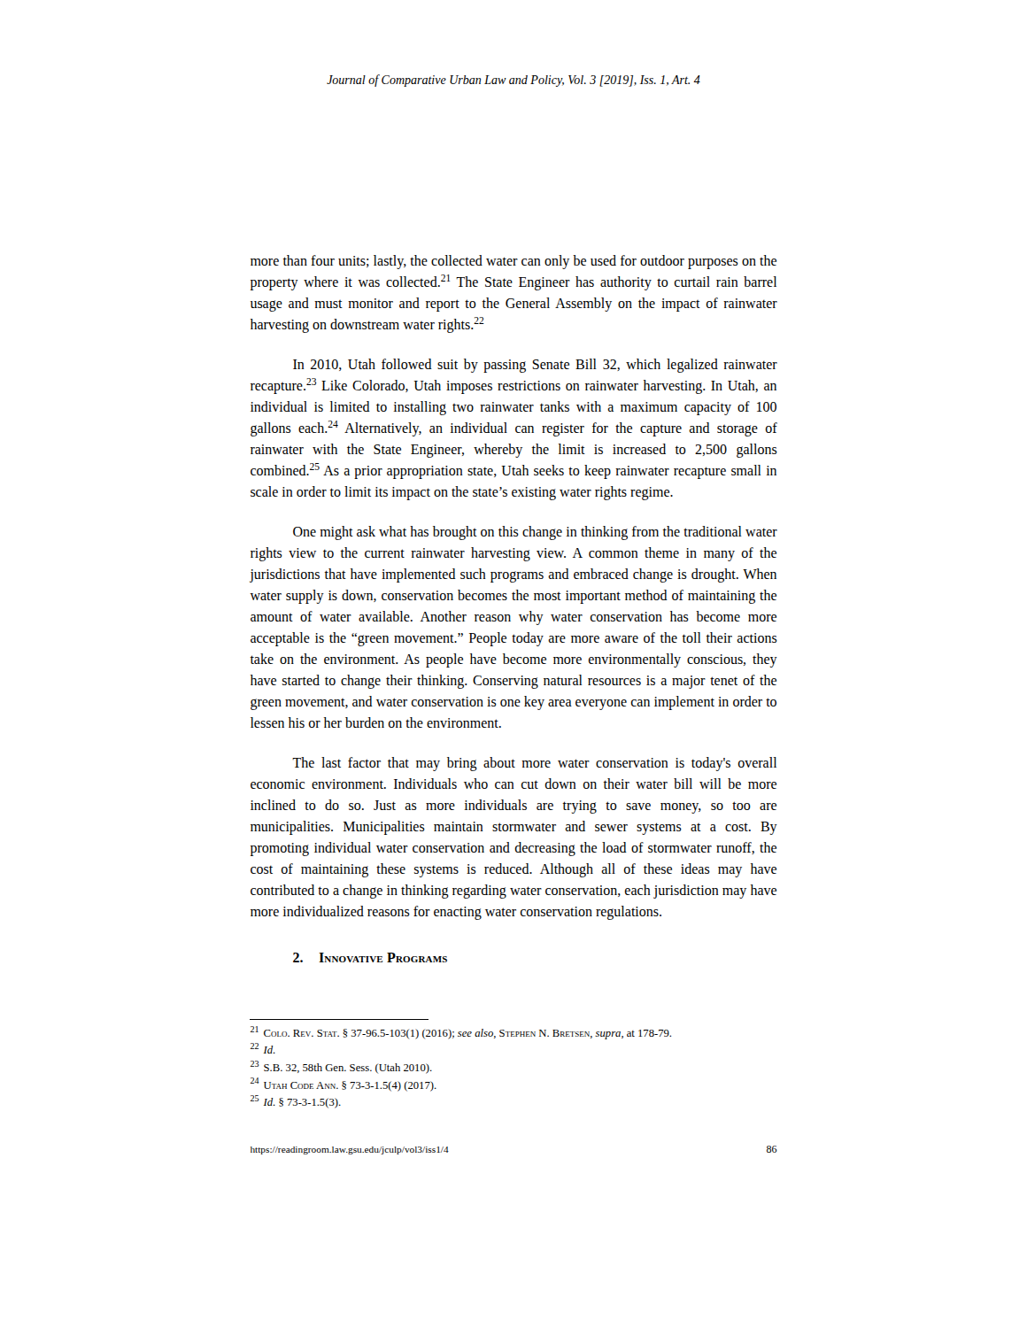Journal of Comparative Urban Law and Policy, Vol. 3 [2019], Iss. 1, Art. 4
more than four units; lastly, the collected water can only be used for outdoor purposes on the property where it was collected.21 The State Engineer has authority to curtail rain barrel usage and must monitor and report to the General Assembly on the impact of rainwater harvesting on downstream water rights.22
In 2010, Utah followed suit by passing Senate Bill 32, which legalized rainwater recapture.23 Like Colorado, Utah imposes restrictions on rainwater harvesting. In Utah, an individual is limited to installing two rainwater tanks with a maximum capacity of 100 gallons each.24 Alternatively, an individual can register for the capture and storage of rainwater with the State Engineer, whereby the limit is increased to 2,500 gallons combined.25 As a prior appropriation state, Utah seeks to keep rainwater recapture small in scale in order to limit its impact on the state’s existing water rights regime.
One might ask what has brought on this change in thinking from the traditional water rights view to the current rainwater harvesting view. A common theme in many of the jurisdictions that have implemented such programs and embraced change is drought. When water supply is down, conservation becomes the most important method of maintaining the amount of water available. Another reason why water conservation has become more acceptable is the “green movement.” People today are more aware of the toll their actions take on the environment. As people have become more environmentally conscious, they have started to change their thinking. Conserving natural resources is a major tenet of the green movement, and water conservation is one key area everyone can implement in order to lessen his or her burden on the environment.
The last factor that may bring about more water conservation is today's overall economic environment. Individuals who can cut down on their water bill will be more inclined to do so. Just as more individuals are trying to save money, so too are municipalities. Municipalities maintain stormwater and sewer systems at a cost. By promoting individual water conservation and decreasing the load of stormwater runoff, the cost of maintaining these systems is reduced. Although all of these ideas may have contributed to a change in thinking regarding water conservation, each jurisdiction may have more individualized reasons for enacting water conservation regulations.
2. Innovative Programs
21 Colo. Rev. Stat. § 37-96.5-103(1) (2016); see also, Stephen N. Bretsen, supra, at 178-79.
22 Id.
23 S.B. 32, 58th Gen. Sess. (Utah 2010).
24 Utah Code Ann. § 73-3-1.5(4) (2017).
25 Id. § 73-3-1.5(3).
https://readingroom.law.gsu.edu/jculp/vol3/iss1/4 86